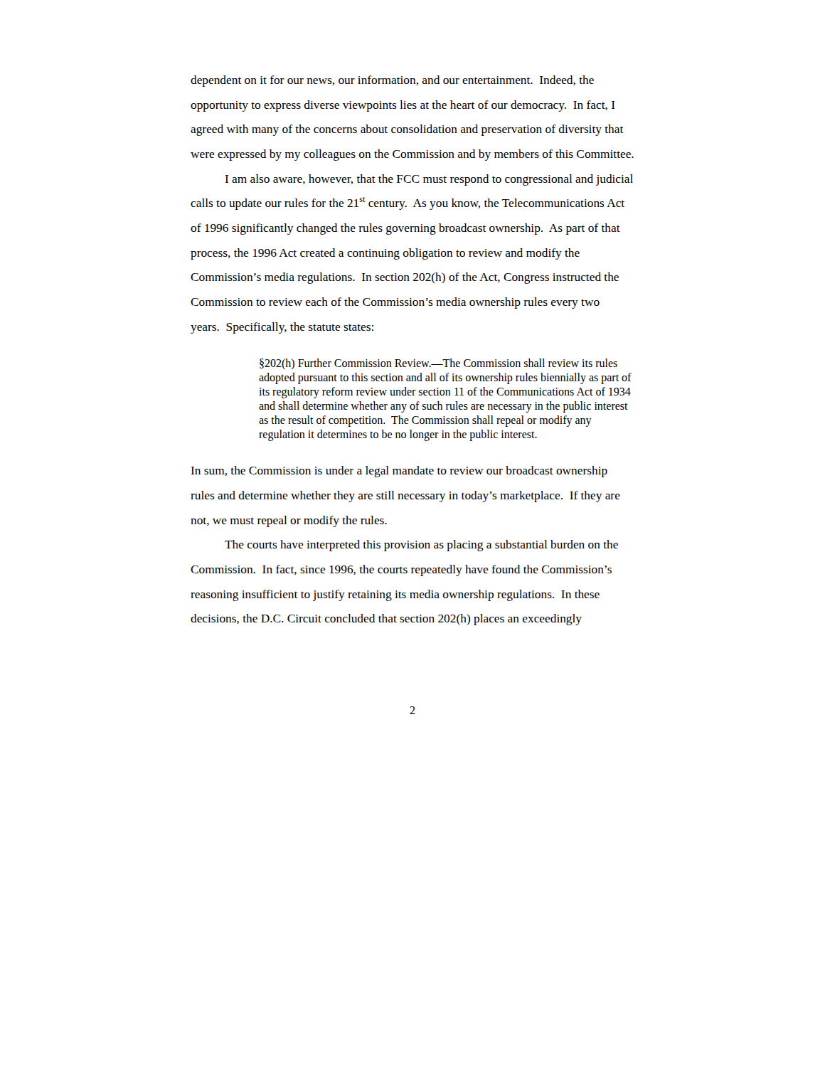dependent on it for our news, our information, and our entertainment. Indeed, the opportunity to express diverse viewpoints lies at the heart of our democracy. In fact, I agreed with many of the concerns about consolidation and preservation of diversity that were expressed by my colleagues on the Commission and by members of this Committee.
I am also aware, however, that the FCC must respond to congressional and judicial calls to update our rules for the 21st century. As you know, the Telecommunications Act of 1996 significantly changed the rules governing broadcast ownership. As part of that process, the 1996 Act created a continuing obligation to review and modify the Commission’s media regulations. In section 202(h) of the Act, Congress instructed the Commission to review each of the Commission’s media ownership rules every two years. Specifically, the statute states:
§202(h) Further Commission Review.—The Commission shall review its rules adopted pursuant to this section and all of its ownership rules biennially as part of its regulatory reform review under section 11 of the Communications Act of 1934 and shall determine whether any of such rules are necessary in the public interest as the result of competition. The Commission shall repeal or modify any regulation it determines to be no longer in the public interest.
In sum, the Commission is under a legal mandate to review our broadcast ownership rules and determine whether they are still necessary in today’s marketplace. If they are not, we must repeal or modify the rules.
The courts have interpreted this provision as placing a substantial burden on the Commission. In fact, since 1996, the courts repeatedly have found the Commission’s reasoning insufficient to justify retaining its media ownership regulations. In these decisions, the D.C. Circuit concluded that section 202(h) places an exceedingly
2